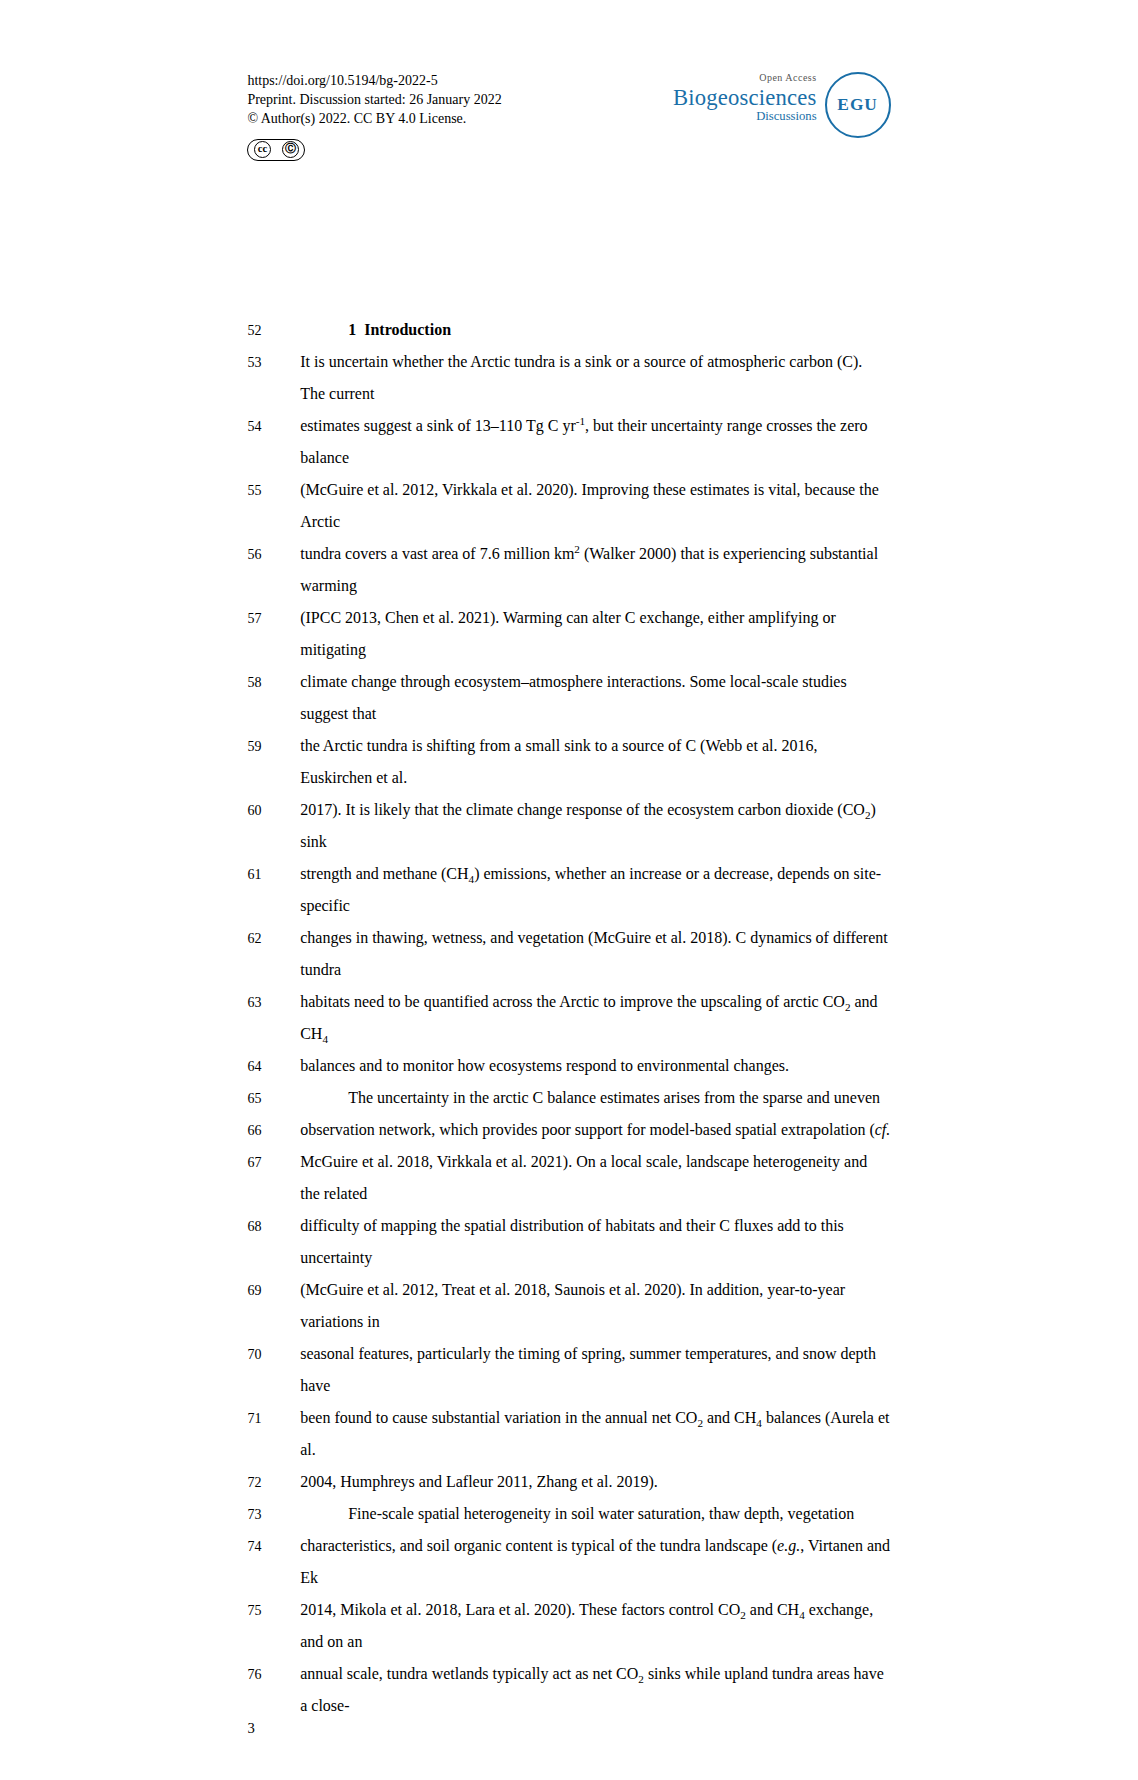https://doi.org/10.5194/bg-2022-5
Preprint. Discussion started: 26 January 2022
© Author(s) 2022. CC BY 4.0 License.
ccⒸ
Open Access
Biogeosciences
Discussions
52
1 Introduction
53
It is uncertain whether the Arctic tundra is a sink or a source of atmospheric carbon (C). The current
54
estimates suggest a sink of 13–110 Tg C yr-1, but their uncertainty range crosses the zero balance
55
(McGuire et al. 2012, Virkkala et al. 2020). Improving these estimates is vital, because the Arctic
56
tundra covers a vast area of 7.6 million km2 (Walker 2000) that is experiencing substantial warming
57
(IPCC 2013, Chen et al. 2021). Warming can alter C exchange, either amplifying or mitigating
58
climate change through ecosystem–atmosphere interactions. Some local-scale studies suggest that
59
the Arctic tundra is shifting from a small sink to a source of C (Webb et al. 2016, Euskirchen et al.
60
2017). It is likely that the climate change response of the ecosystem carbon dioxide (CO2) sink
61
strength and methane (CH4) emissions, whether an increase or a decrease, depends on site-specific
62
changes in thawing, wetness, and vegetation (McGuire et al. 2018). C dynamics of different tundra
63
habitats need to be quantified across the Arctic to improve the upscaling of arctic CO2 and CH4
64
balances and to monitor how ecosystems respond to environmental changes.
65
The uncertainty in the arctic C balance estimates arises from the sparse and uneven
66
observation network, which provides poor support for model-based spatial extrapolation (cf.
67
McGuire et al. 2018, Virkkala et al. 2021). On a local scale, landscape heterogeneity and the related
68
difficulty of mapping the spatial distribution of habitats and their C fluxes add to this uncertainty
69
(McGuire et al. 2012, Treat et al. 2018, Saunois et al. 2020). In addition, year-to-year variations in
70
seasonal features, particularly the timing of spring, summer temperatures, and snow depth have
71
been found to cause substantial variation in the annual net CO2 and CH4 balances (Aurela et al.
72
2004, Humphreys and Lafleur 2011, Zhang et al. 2019).
73
Fine-scale spatial heterogeneity in soil water saturation, thaw depth, vegetation
74
characteristics, and soil organic content is typical of the tundra landscape (e.g., Virtanen and Ek
75
2014, Mikola et al. 2018, Lara et al. 2020). These factors control CO2 and CH4 exchange, and on an
76
annual scale, tundra wetlands typically act as net CO2 sinks while upland tundra areas have a close-
3